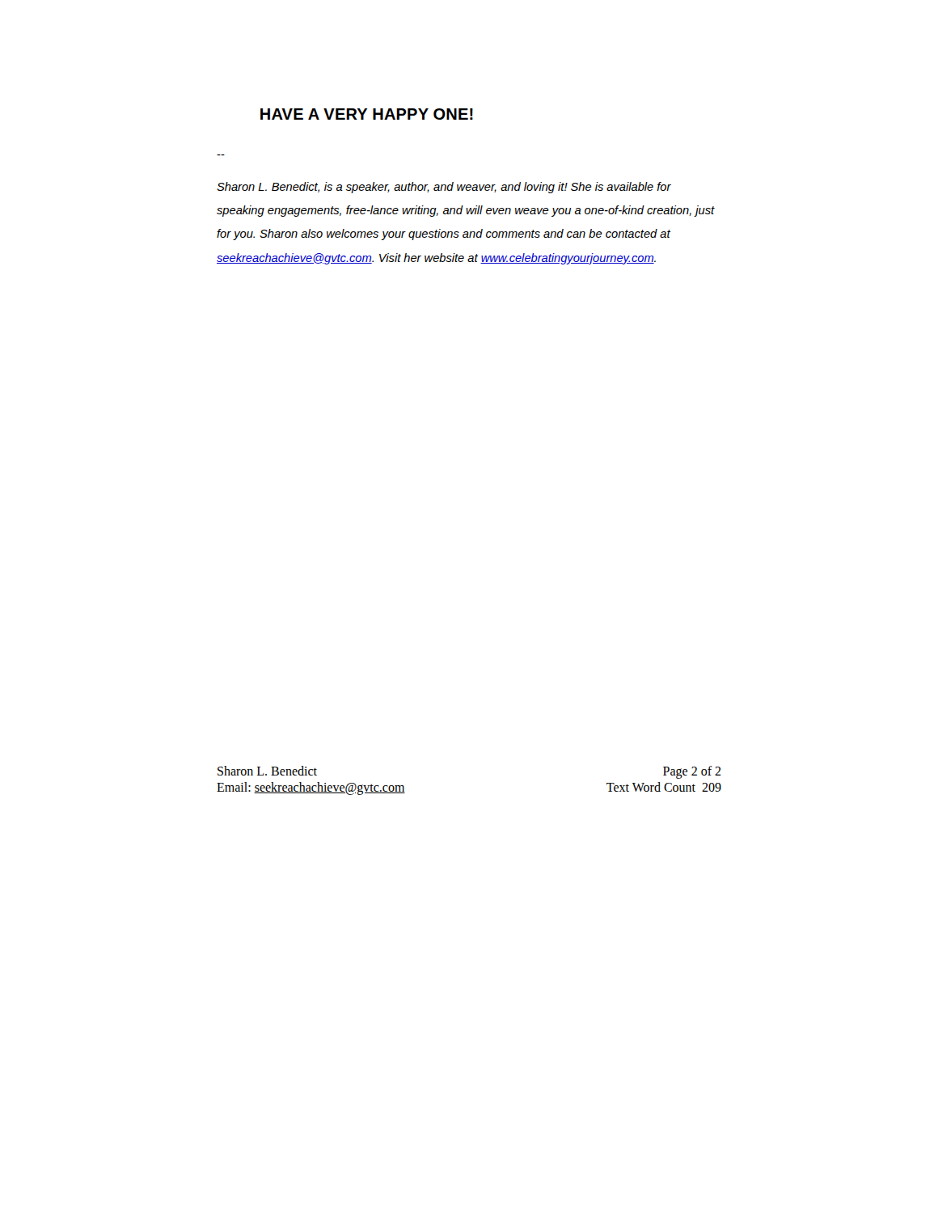HAVE A VERY HAPPY ONE!
--
Sharon L. Benedict, is a speaker, author, and weaver, and loving it! She is available for speaking engagements, free-lance writing, and will even weave you a one-of-kind creation, just for you. Sharon also welcomes your questions and comments and can be contacted at seekreachachieve@gvtc.com. Visit her website at www.celebratingyourjourney.com.
Sharon L. Benedict
Email: seekreachachieve@gvtc.com
Page 2 of 2
Text Word Count 209